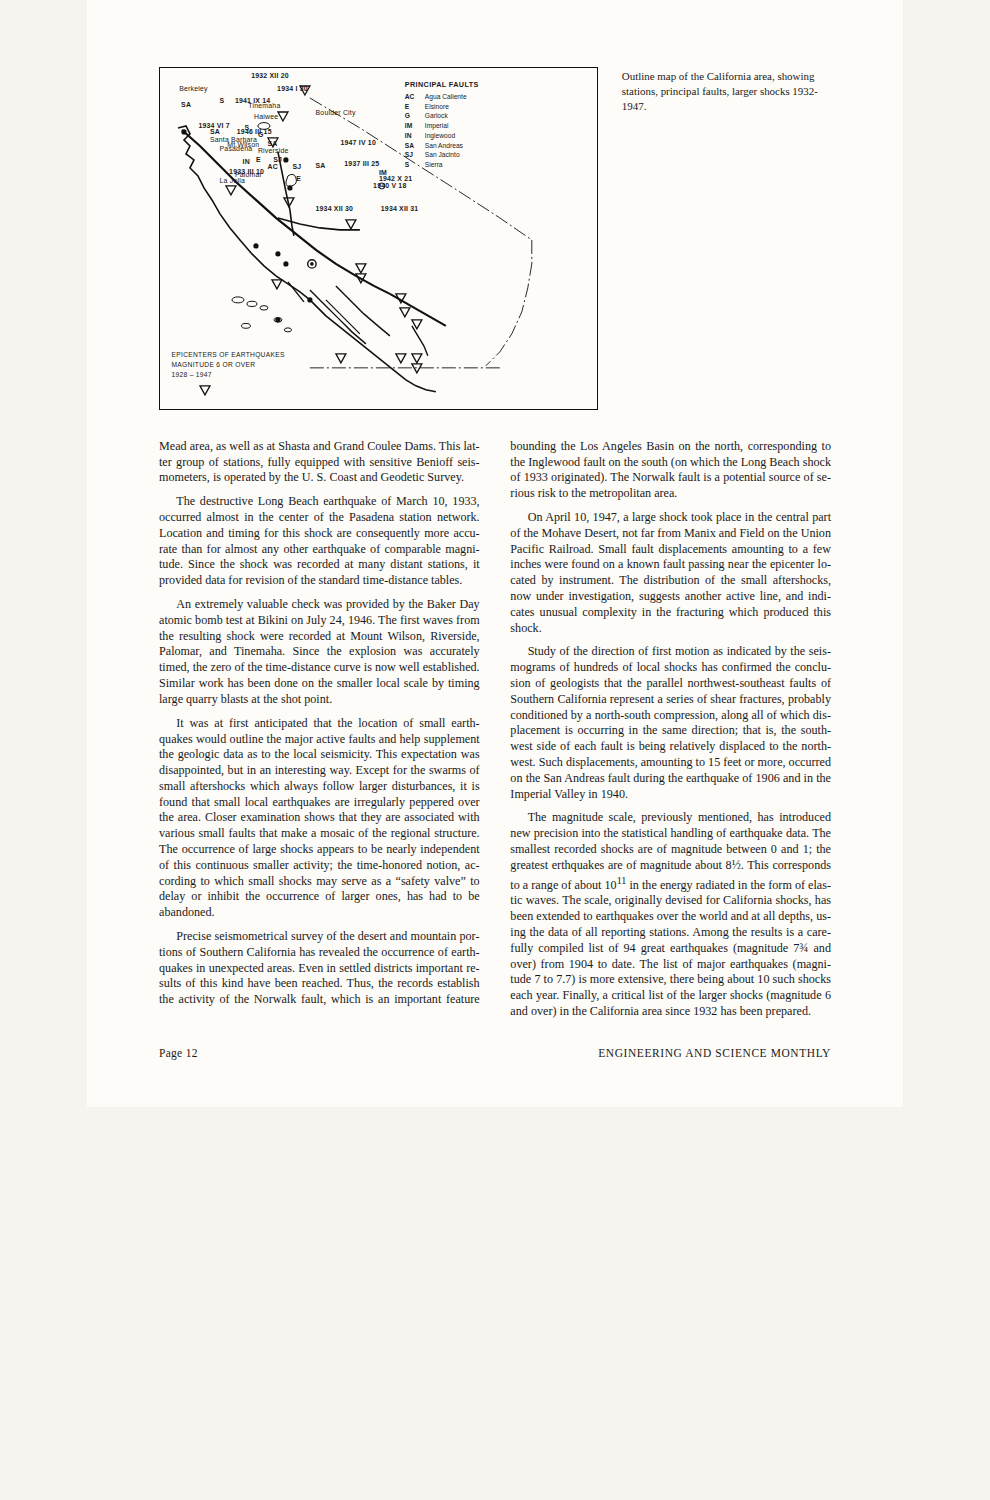1932 XII 20
1934 I 30
1941 IX 14
1934 VI 7
1946 III 15
1947 IV 10
1937 III 25
1933 III 10
1942 X 21
1940 V 18
1934 XII 30
1934 XII 31
Berkeley
Tinemaha
Haiwee
Boulder City
Santa Barbara
Mt.Wilson
Pasadena
Riverside
Palomar
La Jolla
SA
S
S
SA
G
SA
IN
E
SJ
AC
SJ
SA
E
IM
PRINCIPAL FAULTS
| AC | Agua Caliente |
| E | Elsinore |
| G | Garlock |
| IM | Imperial |
| IN | Inglewood |
| SA | San Andreas |
| SJ | San Jacinto |
| S | Sierra |
EPICENTERS OF EARTHQUAKES
MAGNITUDE 6 OR OVER
1928 – 1947
Outline map of the California area, showing stations, principal faults, larger shocks 1932-1947.
Mead area, as well as at Shasta and Grand Coulee Dams. This latter group of stations, fully equipped with sensitive Benioff seismometers, is operated by the U. S. Coast and Geodetic Survey.
The destructive Long Beach earthquake of March 10, 1933, occurred almost in the center of the Pasadena station network. Location and timing for this shock are consequently more accurate than for almost any other earthquake of comparable magnitude. Since the shock was recorded at many distant stations, it provided data for revision of the standard time-distance tables.
An extremely valuable check was provided by the Baker Day atomic bomb test at Bikini on July 24, 1946. The first waves from the resulting shock were recorded at Mount Wilson, Riverside, Palomar, and Tinemaha. Since the explosion was accurately timed, the zero of the time-distance curve is now well established. Similar work has been done on the smaller local scale by timing large quarry blasts at the shot point.
It was at first anticipated that the location of small earthquakes would outline the major active faults and help supplement the geologic data as to the local seismicity. This expectation was disappointed, but in an interesting way. Except for the swarms of small aftershocks which always follow larger disturbances, it is found that small local earthquakes are irregularly peppered over the area. Closer examination shows that they are associated with various small faults that make a mosaic of the regional structure. The occurrence of large shocks appears to be nearly independent of this continuous smaller activity; the time-honored notion, according to which small shocks may serve as a “safety valve” to delay or inhibit the occurrence of larger ones, has had to be abandoned.
Precise seismometrical survey of the desert and mountain portions of Southern California has revealed the occurrence of earthquakes in unexpected areas. Even in settled districts important results of this kind have been reached. Thus, the records establish the activity of the Norwalk fault, which is an important feature bounding the Los Angeles Basin on the north, corresponding to the Inglewood fault on the south (on which the Long Beach shock of 1933 originated). The Norwalk fault is a potential source of serious risk to the metropolitan area.
On April 10, 1947, a large shock took place in the central part of the Mohave Desert, not far from Manix and Field on the Union Pacific Railroad. Small fault displacements amounting to a few inches were found on a known fault passing near the epicenter located by instrument. The distribution of the small aftershocks, now under investigation, suggests another active line, and indicates unusual complexity in the fracturing which produced this shock.
Study of the direction of first motion as indicated by the seismograms of hundreds of local shocks has confirmed the conclusion of geologists that the parallel northwest-southeast faults of Southern California represent a series of shear fractures, probably conditioned by a north-south compression, along all of which displacement is occurring in the same direction; that is, the southwest side of each fault is being relatively displaced to the northwest. Such displacements, amounting to 15 feet or more, occurred on the San Andreas fault during the earthquake of 1906 and in the Imperial Valley in 1940.
The magnitude scale, previously mentioned, has introduced new precision into the statistical handling of earthquake data. The smallest recorded shocks are of magnitude between 0 and 1; the greatest erthquakes are of magnitude about 8½. This corresponds to a range of about 1011 in the energy radiated in the form of elastic waves. The scale, originally devised for California shocks, has been extended to earthquakes over the world and at all depths, using the data of all reporting stations. Among the results is a carefully compiled list of 94 great earthquakes (magnitude 7¾ and over) from 1904 to date. The list of major earthquakes (magnitude 7 to 7.7) is more extensive, there being about 10 such shocks each year. Finally, a critical list of the larger shocks (magnitude 6 and over) in the California area since 1932 has been prepared.
Page 12
ENGINEERING AND SCIENCE MONTHLY